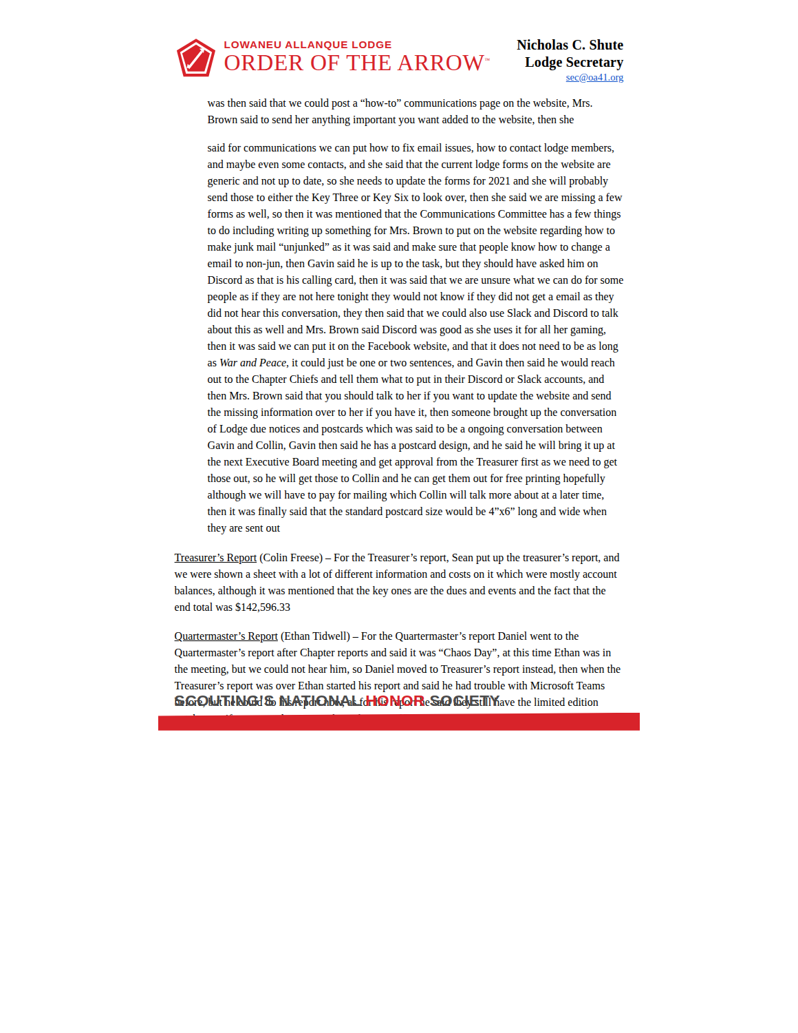LOWANEU ALLANQUE LODGE
ORDER OF THE ARROW™
Nicholas C. Shute
Lodge Secretary
sec@oa41.org
was then said that we could post a “how-to” communications page on the website, Mrs. Brown said to send her anything important you want added to the website, then she
said for communications we can put how to fix email issues, how to contact lodge members, and maybe even some contacts, and she said that the current lodge forms on the website are generic and not up to date, so she needs to update the forms for 2021 and she will probably send those to either the Key Three or Key Six to look over, then she said we are missing a few forms as well, so then it was mentioned that the Communications Committee has a few things to do including writing up something for Mrs. Brown to put on the website regarding how to make junk mail “unjunked” as it was said and make sure that people know how to change a email to non-jun, then Gavin said he is up to the task, but they should have asked him on Discord as that is his calling card, then it was said that we are unsure what we can do for some people as if they are not here tonight they would not know if they did not get a email as they did not hear this conversation, they then said that we could also use Slack and Discord to talk about this as well and Mrs. Brown said Discord was good as she uses it for all her gaming, then it was said we can put it on the Facebook website, and that it does not need to be as long as War and Peace, it could just be one or two sentences, and Gavin then said he would reach out to the Chapter Chiefs and tell them what to put in their Discord or Slack accounts, and then Mrs. Brown said that you should talk to her if you want to update the website and send the missing information over to her if you have it, then someone brought up the conversation of Lodge due notices and postcards which was said to be a ongoing conversation between Gavin and Collin, Gavin then said he has a postcard design, and he said he will bring it up at the next Executive Board meeting and get approval from the Treasurer first as we need to get those out, so he will get those to Collin and he can get them out for free printing hopefully although we will have to pay for mailing which Collin will talk more about at a later time, then it was finally said that the standard postcard size would be 4”x6” long and wide when they are sent out
Treasurer’s Report (Colin Freese) – For the Treasurer’s report, Sean put up the treasurer’s report, and we were shown a sheet with a lot of different information and costs on it which were mostly account balances, although it was mentioned that the key ones are the dues and events and the fact that the end total was $142,596.33
Quartermaster’s Report (Ethan Tidwell) – For the Quartermaster’s report Daniel went to the Quartermaster’s report after Chapter reports and said it was “Chaos Day”, at this time Ethan was in the meeting, but we could not hear him, so Daniel moved to Treasurer’s report instead, then when the Treasurer’s report was over Ethan started his report and said he had trouble with Microsoft Teams before, but he could do his report now, as for his report he said they still have the limited edition patches, so if you want those go to the websites and follow the
SCOUTING’S NATIONAL HONOR SOCIETY